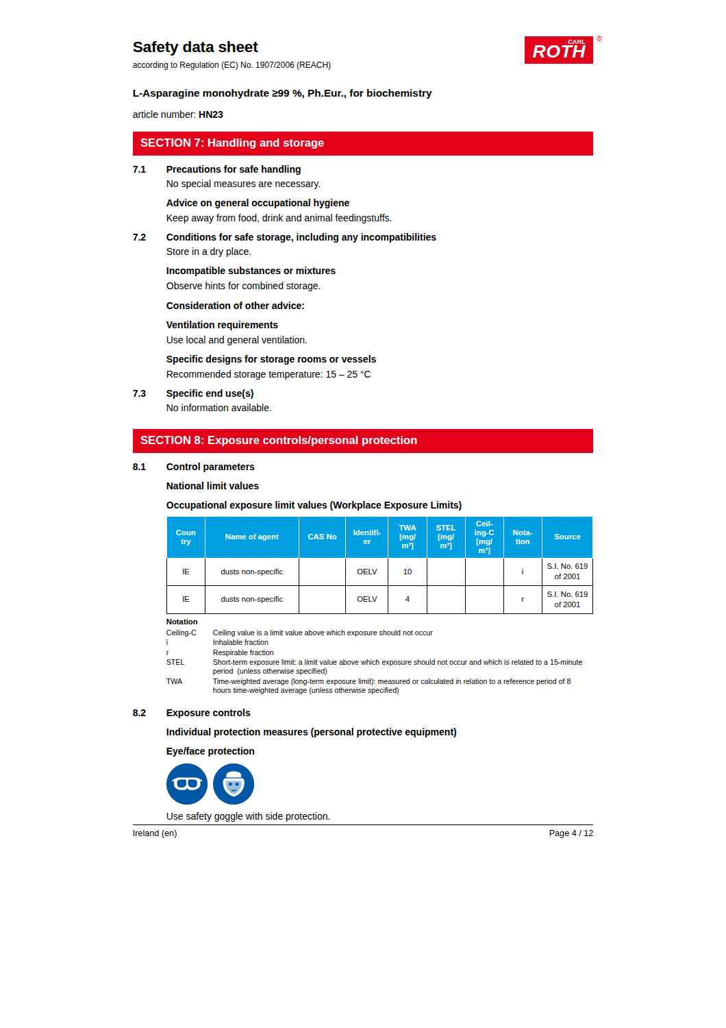CARL ROTH ®
Safety data sheet
according to Regulation (EC) No. 1907/2006 (REACH)
L-Asparagine monohydrate ≥99 %, Ph.Eur., for biochemistry
article number: HN23
SECTION 7: Handling and storage
7.1
Precautions for safe handling
No special measures are necessary.
Advice on general occupational hygiene
Keep away from food, drink and animal feedingstuffs.
7.2
Conditions for safe storage, including any incompatibilities
Store in a dry place.
Incompatible substances or mixtures
Observe hints for combined storage.
Consideration of other advice:
Ventilation requirements
Use local and general ventilation.
Specific designs for storage rooms or vessels
Recommended storage temperature: 15 – 25 °C
7.3
Specific end use(s)
No information available.
SECTION 8: Exposure controls/personal protection
8.1
Control parameters
National limit values
Occupational exposure limit values (Workplace Exposure Limits)
| Coun try | Name of agent | CAS No | Identifi- er | TWA [mg/ m³] | STEL [mg/ m³] | Ceil- ing-C [mg/ m³] | Nota- tion | Source |
| --- | --- | --- | --- | --- | --- | --- | --- | --- |
| IE | dusts non-specific | | OELV | 10 | | | i | S.I. No. 619 of 2001 |
| IE | dusts non-specific | | OELV | 4 | | | r | S.I. No. 619 of 2001 |
Notation
| Ceiling-C | Ceiling value is a limit value above which exposure should not occur |
| i | Inhalable fraction |
| r | Respirable fraction |
| STEL | Short-term exposure limit: a limit value above which exposure should not occur and which is related to a 15-minute period (unless otherwise specified) |
| TWA | Time-weighted average (long-term exposure limit): measured or calculated in relation to a reference period of 8 hours time-weighted average (unless otherwise specified) |
8.2
Exposure controls
Individual protection measures (personal protective equipment)
Eye/face protection
Use safety goggle with side protection.
Ireland (en)
Page 4 / 12